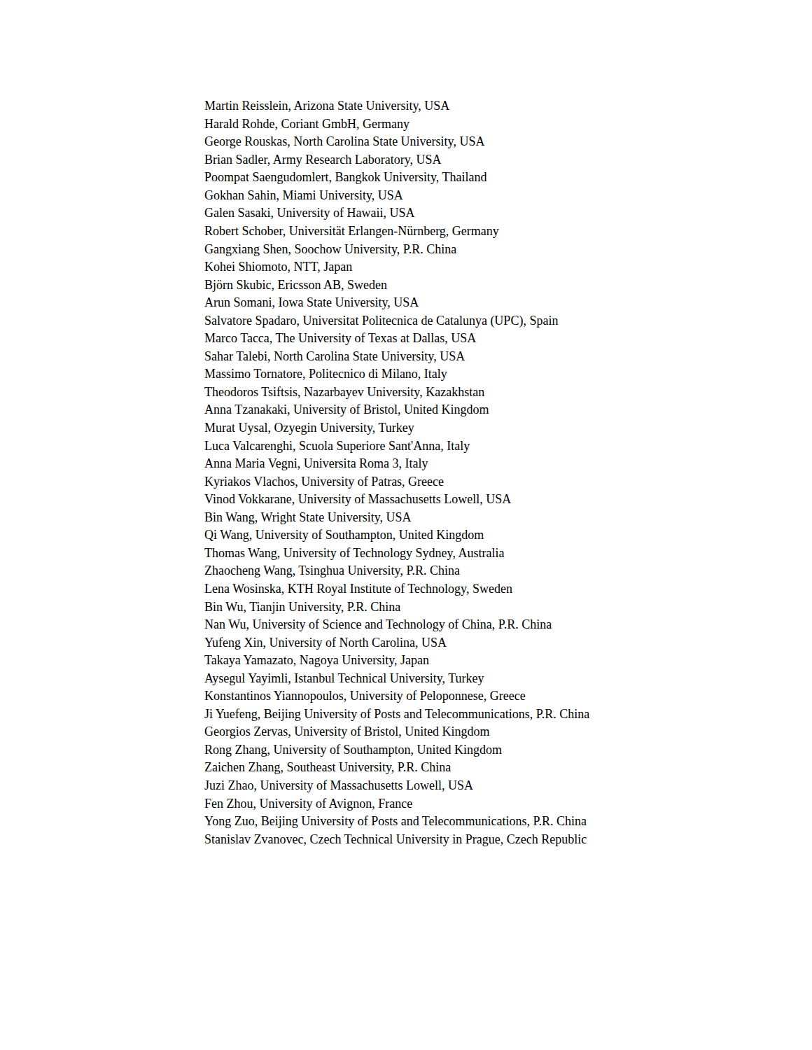Martin Reisslein, Arizona State University, USA
Harald Rohde, Coriant GmbH, Germany
George Rouskas, North Carolina State University, USA
Brian Sadler, Army Research Laboratory, USA
Poompat Saengudomlert, Bangkok University, Thailand
Gokhan Sahin, Miami University, USA
Galen Sasaki, University of Hawaii, USA
Robert Schober, Universität Erlangen-Nürnberg, Germany
Gangxiang Shen, Soochow University, P.R. China
Kohei Shiomoto, NTT, Japan
Björn Skubic, Ericsson AB, Sweden
Arun Somani, Iowa State University, USA
Salvatore Spadaro, Universitat Politecnica de Catalunya (UPC), Spain
Marco Tacca, The University of Texas at Dallas, USA
Sahar Talebi, North Carolina State University, USA
Massimo Tornatore, Politecnico di Milano, Italy
Theodoros Tsiftsis, Nazarbayev University, Kazakhstan
Anna Tzanakaki, University of Bristol, United Kingdom
Murat Uysal, Ozyegin University, Turkey
Luca Valcarenghi, Scuola Superiore Sant'Anna, Italy
Anna Maria Vegni, Universita Roma 3, Italy
Kyriakos Vlachos, University of Patras, Greece
Vinod Vokkarane, University of Massachusetts Lowell, USA
Bin Wang, Wright State University, USA
Qi Wang, University of Southampton, United Kingdom
Thomas Wang, University of Technology Sydney, Australia
Zhaocheng Wang, Tsinghua University, P.R. China
Lena Wosinska, KTH Royal Institute of Technology, Sweden
Bin Wu, Tianjin University, P.R. China
Nan Wu, University of Science and Technology of China, P.R. China
Yufeng Xin, University of North Carolina, USA
Takaya Yamazato, Nagoya University, Japan
Aysegul Yayimli, Istanbul Technical University, Turkey
Konstantinos Yiannopoulos, University of Peloponnese, Greece
Ji Yuefeng, Beijing University of Posts and Telecommunications, P.R. China
Georgios Zervas, University of Bristol, United Kingdom
Rong Zhang, University of Southampton, United Kingdom
Zaichen Zhang, Southeast University, P.R. China
Juzi Zhao, University of Massachusetts Lowell, USA
Fen Zhou, University of Avignon, France
Yong Zuo, Beijing University of Posts and Telecommunications, P.R. China
Stanislav Zvanovec, Czech Technical University in Prague, Czech Republic